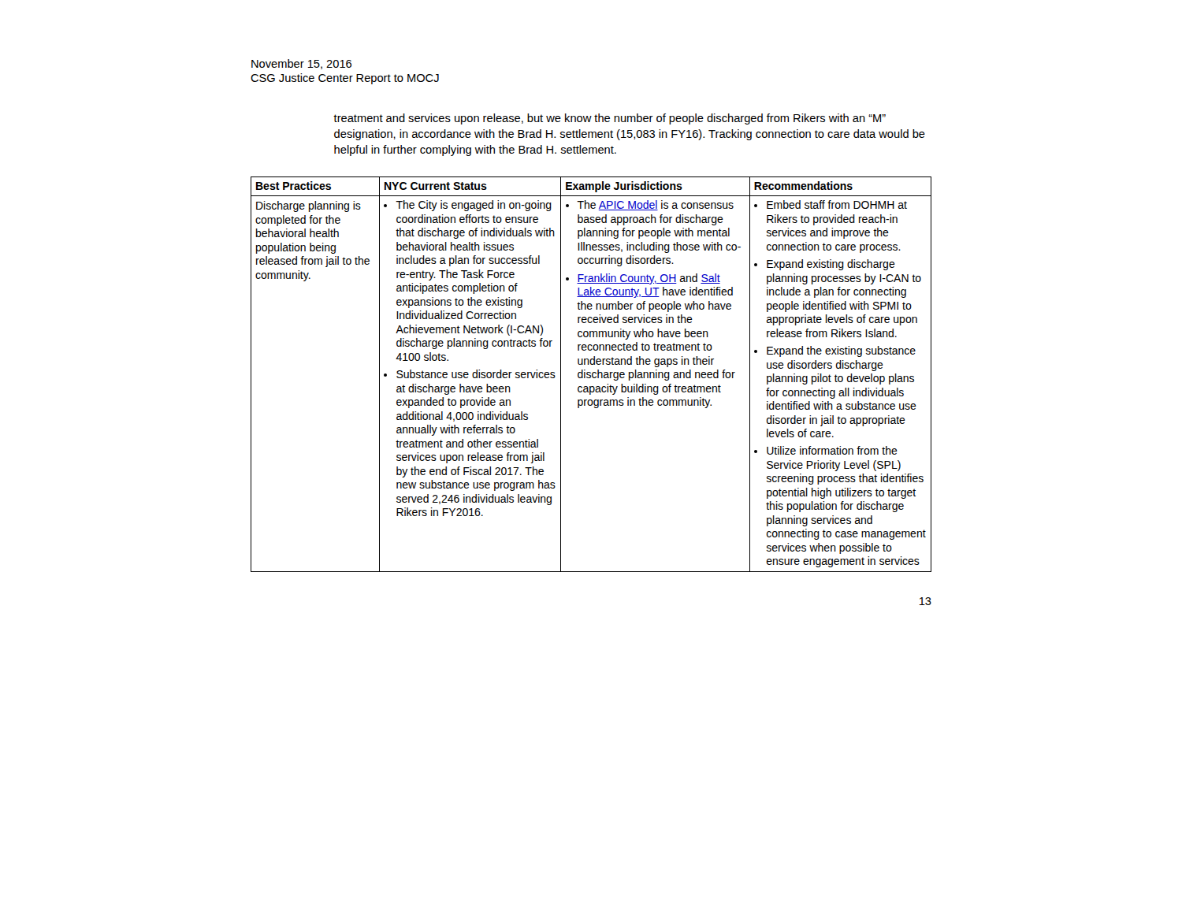November 15, 2016
CSG Justice Center Report to MOCJ
treatment and services upon release, but we know the number of people discharged from Rikers with an “M” designation, in accordance with the Brad H. settlement (15,083 in FY16). Tracking connection to care data would be helpful in further complying with the Brad H. settlement.
| Best Practices | NYC Current Status | Example Jurisdictions | Recommendations |
| --- | --- | --- | --- |
| Discharge planning is completed for the behavioral health population being released from jail to the community. | The City is engaged in on-going coordination efforts to ensure that discharge of individuals with behavioral health issues includes a plan for successful re-entry. The Task Force anticipates completion of expansions to the existing Individualized Correction Achievement Network (I-CAN) discharge planning contracts for 4100 slots. Substance use disorder services at discharge have been expanded to provide an additional 4,000 individuals annually with referrals to treatment and other essential services upon release from jail by the end of Fiscal 2017. The new substance use program has served 2,246 individuals leaving Rikers in FY2016. | The APIC Model is a consensus based approach for discharge planning for people with mental Illnesses, including those with co-occurring disorders. Franklin County, OH and Salt Lake County, UT have identified the number of people who have received services in the community who have been reconnected to treatment to understand the gaps in their discharge planning and need for capacity building of treatment programs in the community. | Embed staff from DOHMH at Rikers to provided reach-in services and improve the connection to care process. Expand existing discharge planning processes by I-CAN to include a plan for connecting people identified with SPMI to appropriate levels of care upon release from Rikers Island. Expand the existing substance use disorders discharge planning pilot to develop plans for connecting all individuals identified with a substance use disorder in jail to appropriate levels of care. Utilize information from the Service Priority Level (SPL) screening process that identifies potential high utilizers to target this population for discharge planning services and connecting to case management services when possible to ensure engagement in services |
13